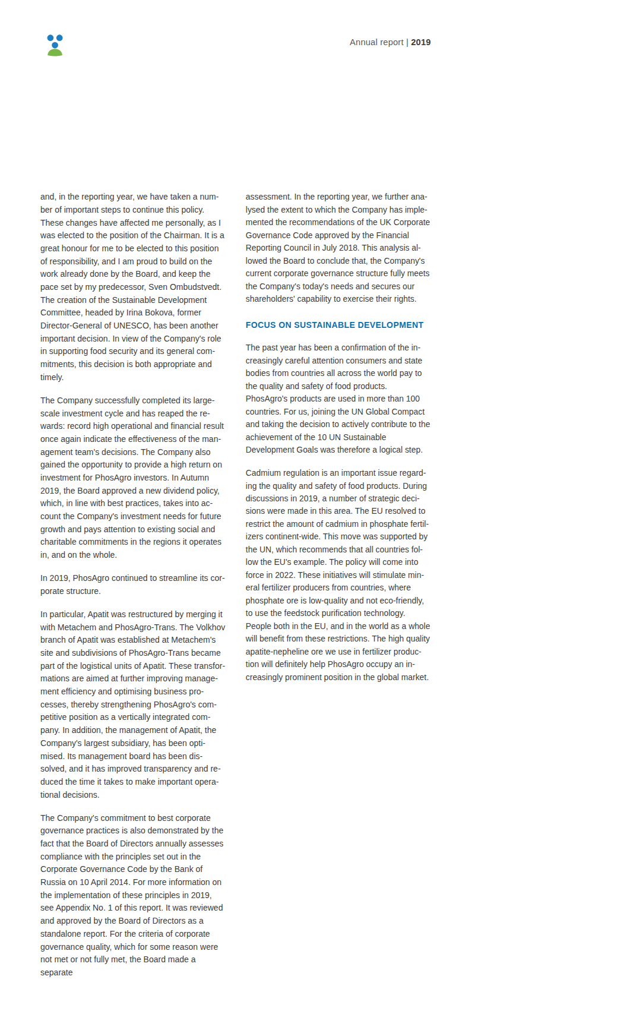Annual report | 2019
and, in the reporting year, we have taken a number of important steps to continue this policy. These changes have affected me personally, as I was elected to the position of the Chairman. It is a great honour for me to be elected to this position of responsibility, and I am proud to build on the work already done by the Board, and keep the pace set by my predecessor, Sven Ombudstvedt. The creation of the Sustainable Development Committee, headed by Irina Bokova, former Director-General of UNESCO, has been another important decision. In view of the Company's role in supporting food security and its general commitments, this decision is both appropriate and timely.
The Company successfully completed its large-scale investment cycle and has reaped the rewards: record high operational and financial result once again indicate the effectiveness of the management team's decisions. The Company also gained the opportunity to provide a high return on investment for PhosAgro investors. In Autumn 2019, the Board approved a new dividend policy, which, in line with best practices, takes into account the Company's investment needs for future growth and pays attention to existing social and charitable commitments in the regions it operates in, and on the whole.
In 2019, PhosAgro continued to streamline its corporate structure.
In particular, Apatit was restructured by merging it with Metachem and PhosAgro-Trans. The Volkhov branch of Apatit was established at Metachem's site and subdivisions of PhosAgro-Trans became part of the logistical units of Apatit. These transformations are aimed at further improving management efficiency and optimising business processes, thereby strengthening PhosAgro's competitive position as a vertically integrated company. In addition, the management of Apatit, the Company's largest subsidiary, has been optimised. Its management board has been dissolved, and it has improved transparency and reduced the time it takes to make important operational decisions.
The Company's commitment to best corporate governance practices is also demonstrated by the fact that the Board of Directors annually assesses compliance with the principles set out in the Corporate Governance Code by the Bank of Russia on 10 April 2014. For more information on the implementation of these principles in 2019, see Appendix No. 1 of this report. It was reviewed and approved by the Board of Directors as a standalone report. For the criteria of corporate governance quality, which for some reason were not met or not fully met, the Board made a separate
assessment. In the reporting year, we further analysed the extent to which the Company has implemented the recommendations of the UK Corporate Governance Code approved by the Financial Reporting Council in July 2018. This analysis allowed the Board to conclude that, the Company's current corporate governance structure fully meets the Company's today's needs and secures our shareholders' capability to exercise their rights.
Focus on sustainable development
The past year has been a confirmation of the increasingly careful attention consumers and state bodies from countries all across the world pay to the quality and safety of food products. PhosAgro's products are used in more than 100 countries. For us, joining the UN Global Compact and taking the decision to actively contribute to the achievement of the 10 UN Sustainable Development Goals was therefore a logical step.
Cadmium regulation is an important issue regarding the quality and safety of food products. During discussions in 2019, a number of strategic decisions were made in this area. The EU resolved to restrict the amount of cadmium in phosphate fertilizers continent-wide. This move was supported by the UN, which recommends that all countries follow the EU's example. The policy will come into force in 2022. These initiatives will stimulate mineral fertilizer producers from countries, where phosphate ore is low-quality and not eco-friendly, to use the feedstock purification technology. People both in the EU, and in the world as a whole will benefit from these restrictions. The high quality apatite-nepheline ore we use in fertilizer production will definitely help PhosAgro occupy an increasingly prominent position in the global market.